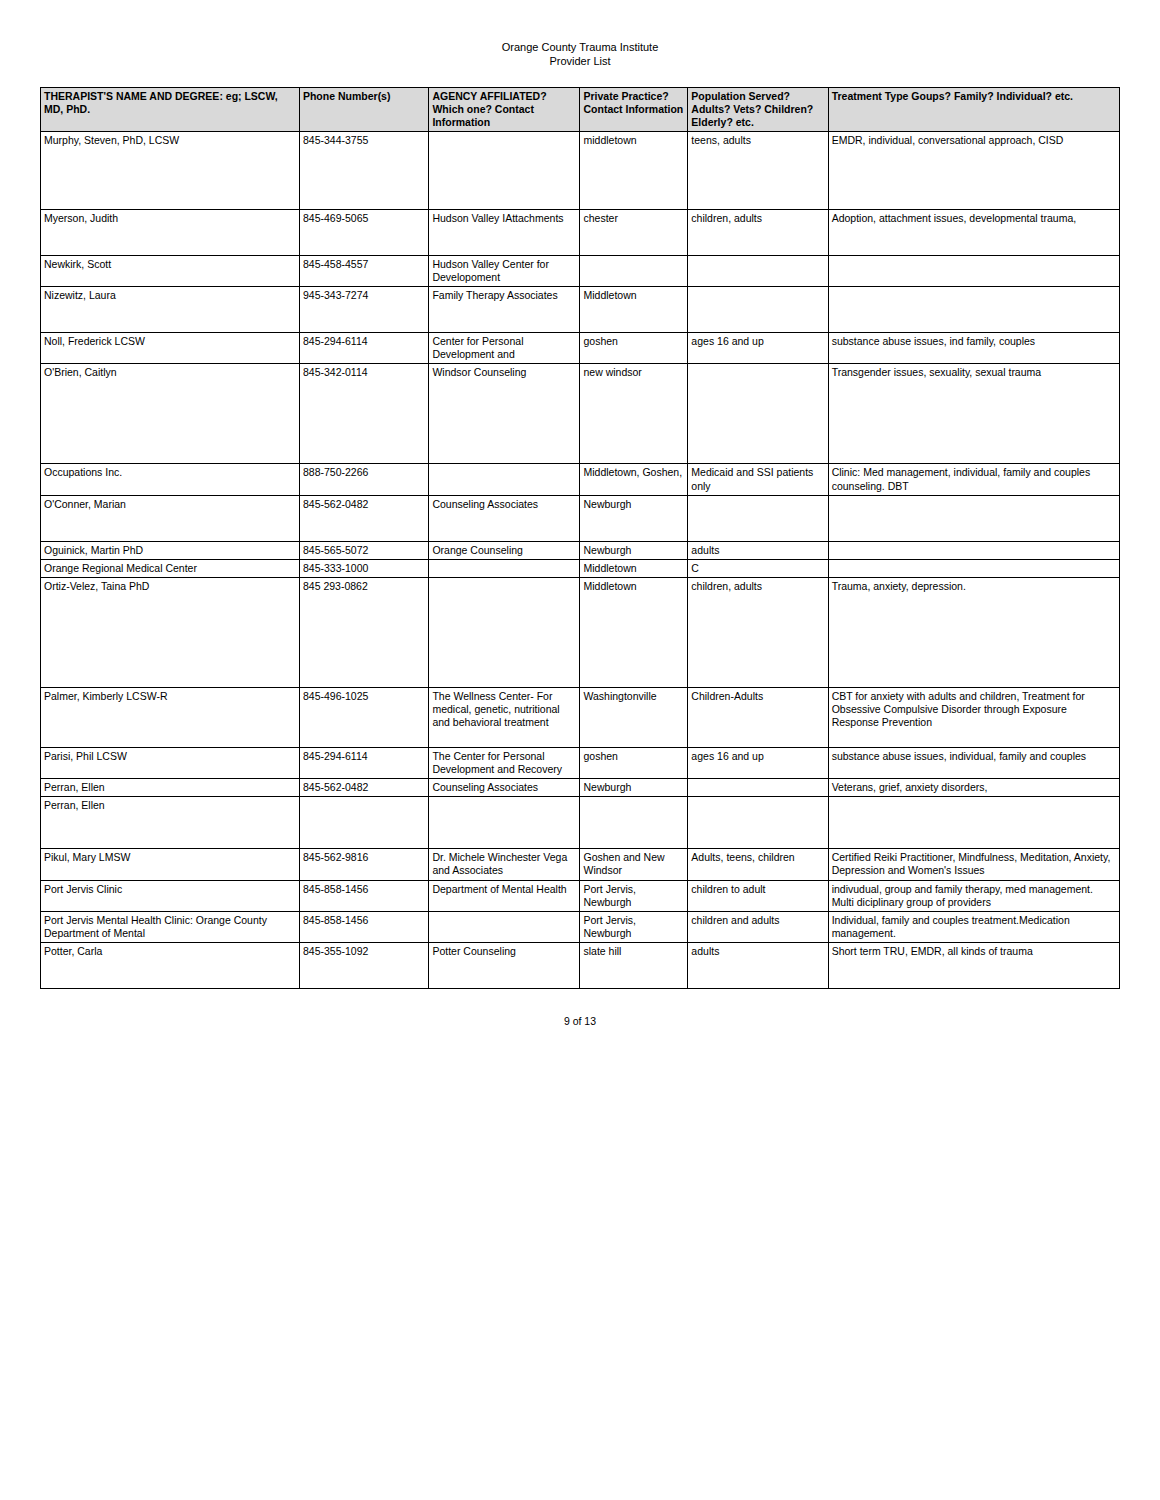Orange County Trauma Institute
Provider List
| THERAPIST'S NAME AND DEGREE : eg; LSCW, MD, PhD. | Phone Number(s) | AGENCY AFFILIATED? Which one? Contact Information | Private Practice? Contact Information | Population Served? Adults? Vets? Children? Elderly? etc. | Treatment Type Goups? Family? Individual? etc. |
| --- | --- | --- | --- | --- | --- |
| Murphy, Steven, PhD, LCSW | 845-344-3755 | | middletown | teens, adults | EMDR, individual, conversational approach, CISD |
| Myerson, Judith | 845-469-5065 | Hudson Valley IAttachments | chester | children, adults | Adoption, attachment issues, developmental trauma, |
| Newkirk, Scott | 845-458-4557 | Hudson Valley Center for Developoment | | | |
| Nizewitz, Laura | 945-343-7274 | Family Therapy Associates | Middletown | | |
| Noll, Frederick LCSW | 845-294-6114 | Center for Personal Development and | goshen | ages 16 and up | substance abuse issues, ind family, couples |
| O'Brien, Caitlyn | 845-342-0114 | Windsor Counseling | new windsor | | Transgender issues, sexuality, sexual trauma |
| Occupations Inc. | 888-750-2266 | | Middletown, Goshen, | Medicaid and SSI patients only | Clinic: Med management, individual, family and couples counseling. DBT |
| O'Conner, Marian | 845-562-0482 | Counseling Associates | Newburgh | | |
| Oguinick, Martin PhD | 845-565-5072 | Orange Counseling | Newburgh | adults | |
| Orange Regional Medical Center | 845-333-1000 | | Middletown | C | |
| Ortiz-Velez, Taina PhD | 845 293-0862 | | Middletown | children, adults | Trauma, anxiety, depression. |
| Palmer, Kimberly LCSW-R | 845-496-1025 | The Wellness Center- For medical, genetic, nutritional and behavioral treatment | Washingtonville | Children-Adults | CBT for anxiety with adults and children, Treatment for Obsessive Compulsive Disorder through Exposure Response Prevention |
| Parisi, Phil LCSW | 845-294-6114 | The Center for Personal Development and Recovery | goshen | ages 16 and up | substance abuse issues, individual, family and couples |
| Perran, Ellen | 845-562-0482 | Counseling Associates | Newburgh | | Veterans, grief, anxiety disorders, |
| Perran, Ellen | | | | | |
| Pikul, Mary LMSW | 845-562-9816 | Dr. Michele Winchester Vega and Associates | Goshen and New Windsor | Adults, teens, children | Certified Reiki Practitioner, Mindfulness, Meditation, Anxiety, Depression and Women's Issues |
| Port Jervis Clinic | 845-858-1456 | Department of Mental Health | Port Jervis, Newburgh | children to adult | indivudual, group and family therapy, med management. Multi diciplinary group of providers |
| Port Jervis Mental Health Clinic: Orange County Department of Mental | 845-858-1456 | | Port Jervis, Newburgh | children and adults | Individual, family and couples treatment.Medication management. |
| Potter, Carla | 845-355-1092 | Potter Counseling | slate hill | adults | Short term TRU, EMDR, all kinds of trauma |
9 of 13